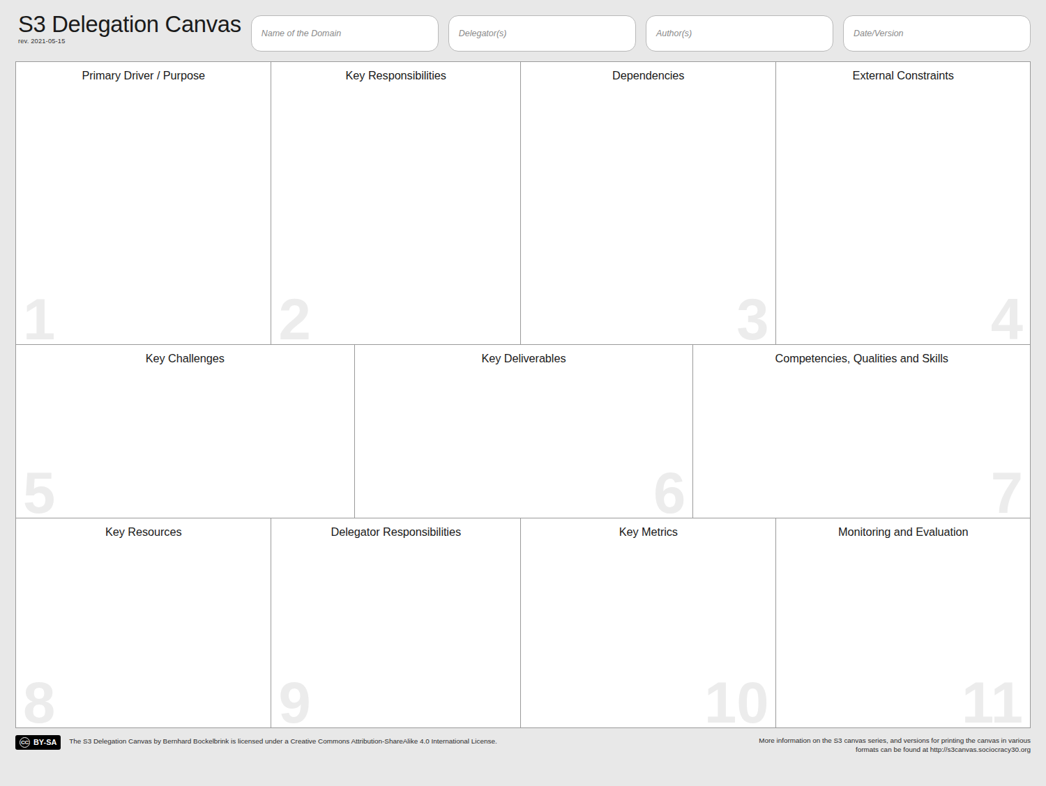S3 Delegation Canvas
rev. 2021-05-15
Name of the Domain
Delegator(s)
Author(s)
Date/Version
Primary Driver / Purpose
1
Key Responsibilities
2
Dependencies
3
External Constraints
4
Key Challenges
5
Key Deliverables
6
Competencies, Qualities and Skills
7
Key Resources
8
Delegator Responsibilities
9
Key Metrics
10
Monitoring and Evaluation
11
CC BY-SA
The S3 Delegation Canvas by Bernhard Bockelbrink is licensed under a Creative Commons Attribution-ShareAlike 4.0 International License.
More information on the S3 canvas series, and versions for printing the canvas in various formats can be found at http://s3canvas.sociocracy30.org